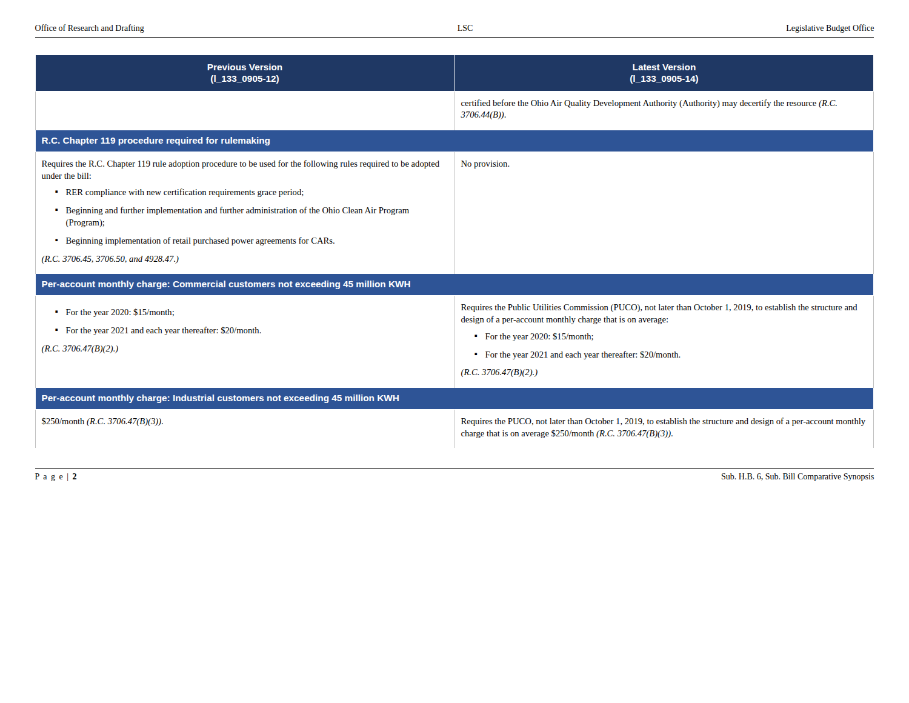Office of Research and Drafting
LSC
Legislative Budget Office
| Previous Version (l_133_0905-12) | Latest Version (l_133_0905-14) |
| --- | --- |
| | certified before the Ohio Air Quality Development Authority (Authority) may decertify the resource (R.C. 3706.44(B)) . |
| R.C. Chapter 119 procedure required for rulemaking |
| Requires the R.C. Chapter 119 rule adoption procedure to be used for the following rules required to be adopted under the bill: RER compliance with new certification requirements grace period; Beginning and further implementation and further administration of the Ohio Clean Air Program (Program); Beginning implementation of retail purchased power agreements for CARs. (R.C. 3706.45, 3706.50, and 4928.47.) | No provision. |
| Per-account monthly charge: Commercial customers not exceeding 45 million KWH |
| For the year 2020: $15/month; For the year 2021 and each year thereafter: $20/month. (R.C. 3706.47(B)(2).) | Requires the Public Utilities Commission (PUCO), not later than October 1, 2019, to establish the structure and design of a per-account monthly charge that is on average: For the year 2020: $15/month; For the year 2021 and each year thereafter: $20/month. (R.C. 3706.47(B)(2).) |
| Per-account monthly charge: Industrial customers not exceeding 45 million KWH |
| $250/month (R.C. 3706.47(B)(3)) . | Requires the PUCO, not later than October 1, 2019, to establish the structure and design of a per-account monthly charge that is on average $250/month (R.C. 3706.47(B)(3)) . |
P a g e | 2
Sub. H.B. 6, Sub. Bill Comparative Synopsis